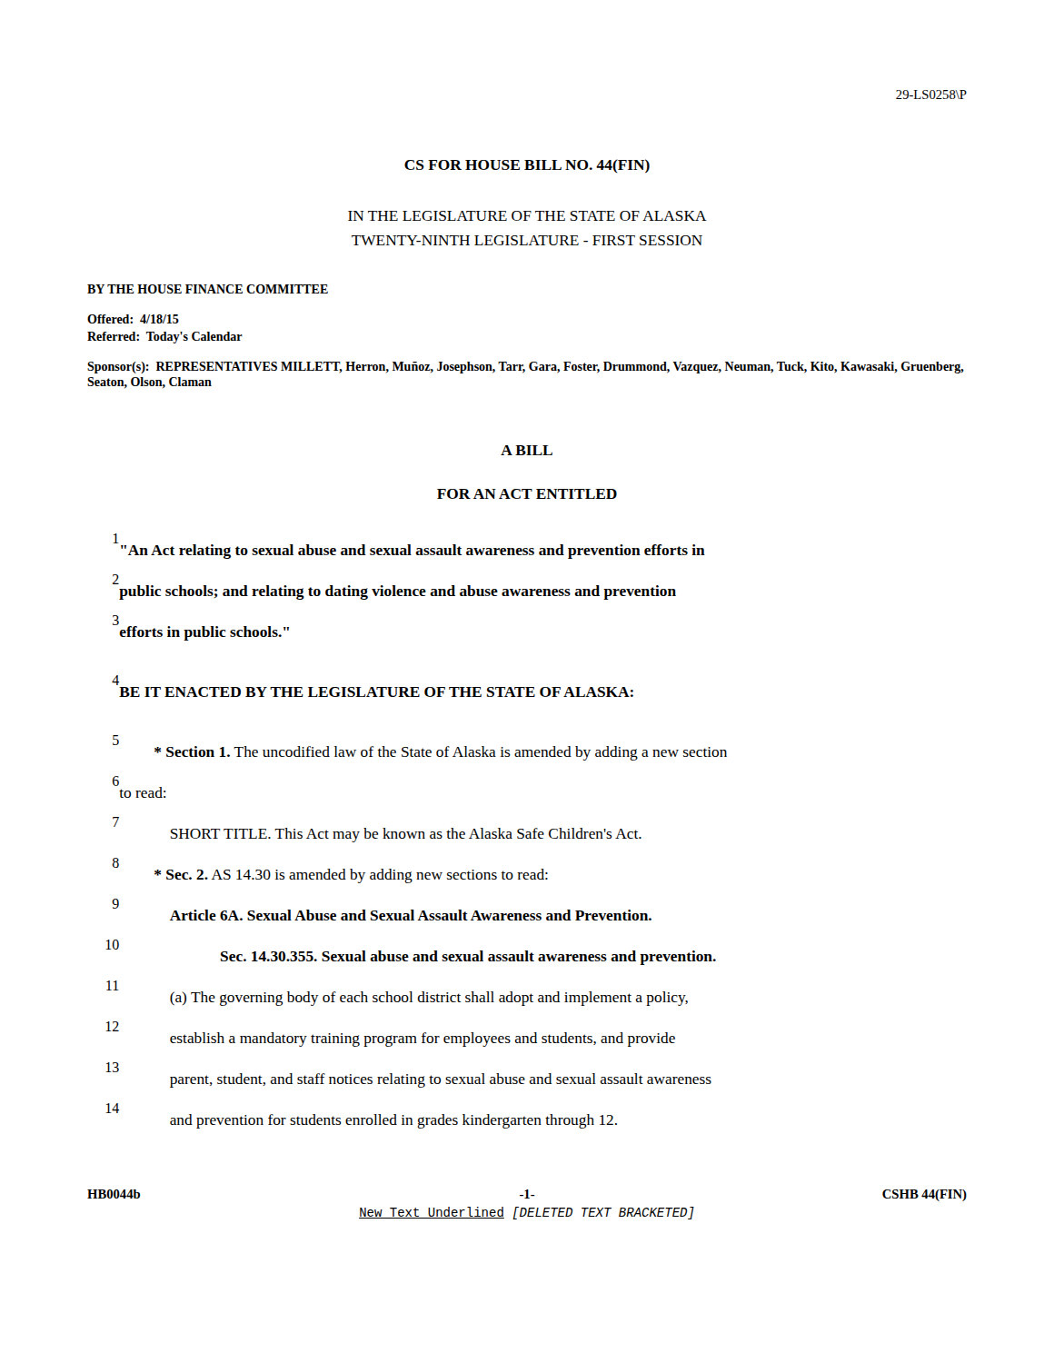29-LS0258\P
CS FOR HOUSE BILL NO. 44(FIN)
IN THE LEGISLATURE OF THE STATE OF ALASKA
TWENTY-NINTH LEGISLATURE - FIRST SESSION
BY THE HOUSE FINANCE COMMITTEE
Offered: 4/18/15
Referred: Today's Calendar
Sponsor(s): REPRESENTATIVES MILLETT, Herron, Muñoz, Josephson, Tarr, Gara, Foster, Drummond, Vazquez, Neuman, Tuck, Kito, Kawasaki, Gruenberg, Seaton, Olson, Claman
A BILL
FOR AN ACT ENTITLED
| 1 | "An Act relating to sexual abuse and sexual assault awareness and prevention efforts in |
| 2 | public schools; and relating to dating violence and abuse awareness and prevention |
| 3 | efforts in public schools." |
| 4 | BE IT ENACTED BY THE LEGISLATURE OF THE STATE OF ALASKA: |
| 5 | * Section 1. The uncodified law of the State of Alaska is amended by adding a new section |
| 6 | to read: |
| 7 | SHORT TITLE. This Act may be known as the Alaska Safe Children's Act. |
| 8 | * Sec. 2. AS 14.30 is amended by adding new sections to read: |
| 9 | Article 6A. Sexual Abuse and Sexual Assault Awareness and Prevention. |
| 10 | Sec. 14.30.355. Sexual abuse and sexual assault awareness and prevention. |
| 11 | (a) The governing body of each school district shall adopt and implement a policy, |
| 12 | establish a mandatory training program for employees and students, and provide |
| 13 | parent, student, and staff notices relating to sexual abuse and sexual assault awareness |
| 14 | and prevention for students enrolled in grades kindergarten through 12. |
HB0044b
-1-
CSHB 44(FIN)
New Text Underlined [DELETED TEXT BRACKETED]